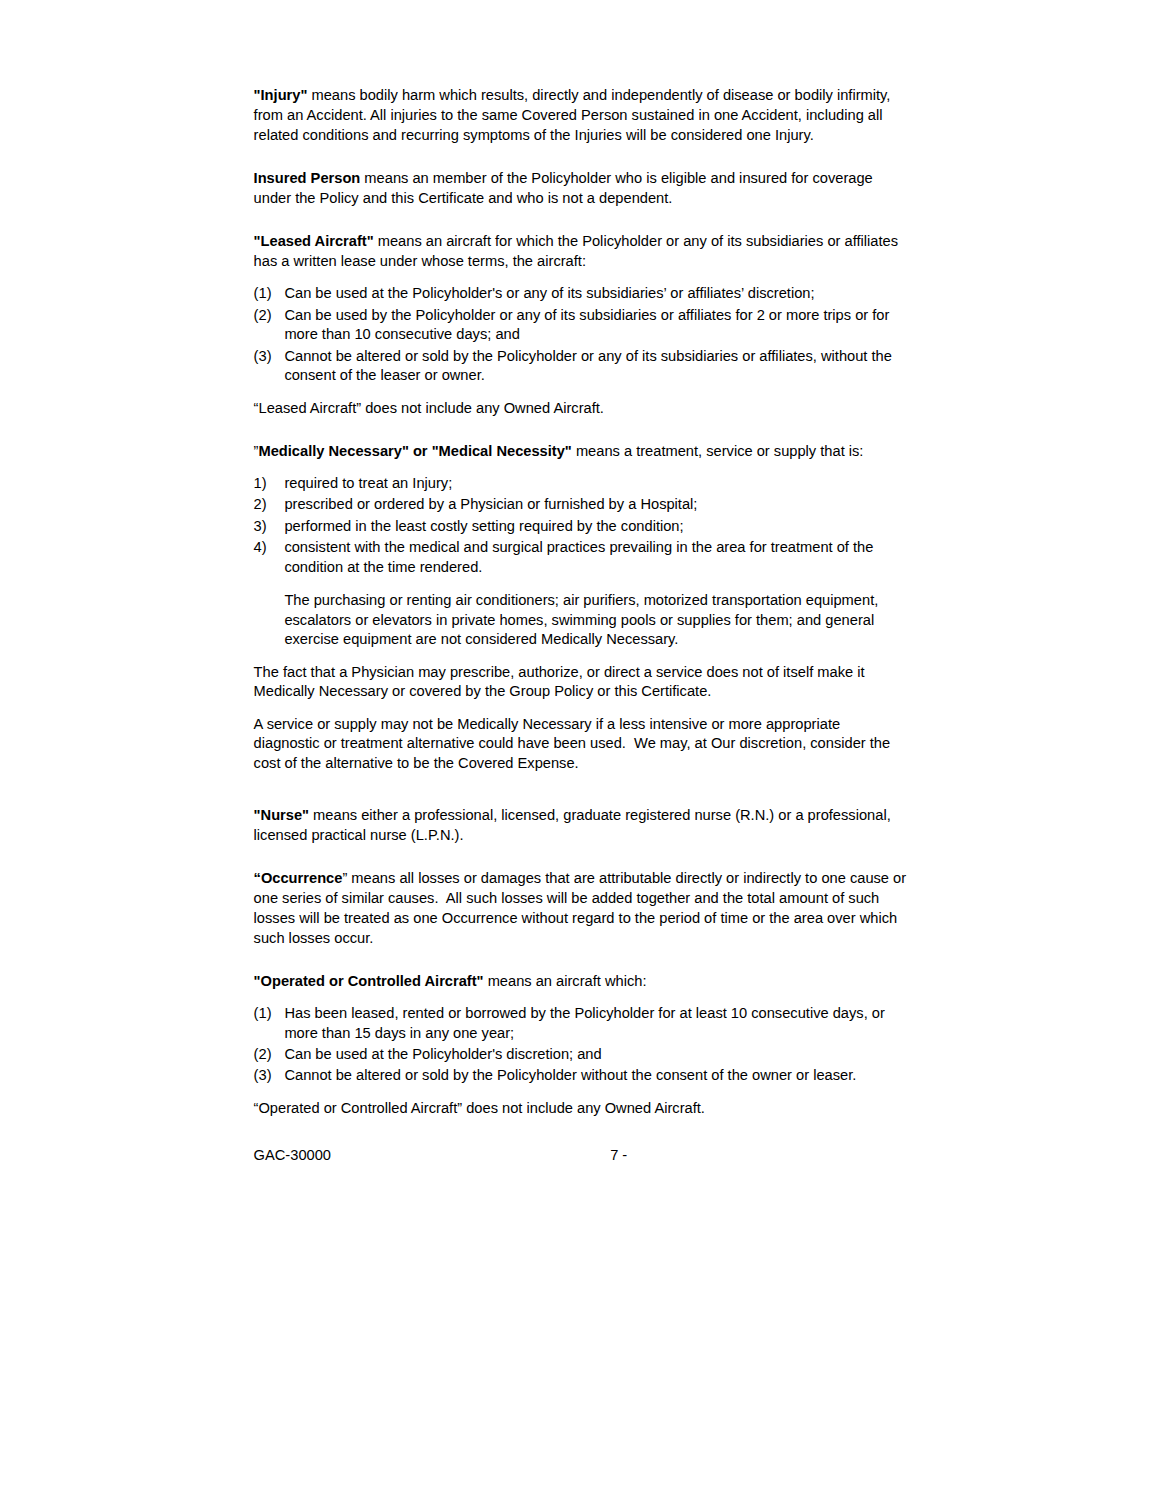"Injury" means bodily harm which results, directly and independently of disease or bodily infirmity, from an Accident. All injuries to the same Covered Person sustained in one Accident, including all related conditions and recurring symptoms of the Injuries will be considered one Injury.
Insured Person means an member of the Policyholder who is eligible and insured for coverage under the Policy and this Certificate and who is not a dependent.
"Leased Aircraft" means an aircraft for which the Policyholder or any of its subsidiaries or affiliates has a written lease under whose terms, the aircraft:
(1) Can be used at the Policyholder's or any of its subsidiaries’ or affiliates’ discretion;
(2) Can be used by the Policyholder or any of its subsidiaries or affiliates for 2 or more trips or for more than 10 consecutive days; and
(3) Cannot be altered or sold by the Policyholder or any of its subsidiaries or affiliates, without the consent of the leaser or owner.
“Leased Aircraft” does not include any Owned Aircraft.
”Medically Necessary" or "Medical Necessity" means a treatment, service or supply that is:
1) required to treat an Injury;
2) prescribed or ordered by a Physician or furnished by a Hospital;
3) performed in the least costly setting required by the condition;
4) consistent with the medical and surgical practices prevailing in the area for treatment of the condition at the time rendered.
The purchasing or renting air conditioners; air purifiers, motorized transportation equipment, escalators or elevators in private homes, swimming pools or supplies for them; and general exercise equipment are not considered Medically Necessary.
The fact that a Physician may prescribe, authorize, or direct a service does not of itself make it Medically Necessary or covered by the Group Policy or this Certificate.
A service or supply may not be Medically Necessary if a less intensive or more appropriate diagnostic or treatment alternative could have been used. We may, at Our discretion, consider the cost of the alternative to be the Covered Expense.
"Nurse" means either a professional, licensed, graduate registered nurse (R.N.) or a professional, licensed practical nurse (L.P.N.).
“Occurrence” means all losses or damages that are attributable directly or indirectly to one cause or one series of similar causes. All such losses will be added together and the total amount of such losses will be treated as one Occurrence without regard to the period of time or the area over which such losses occur.
"Operated or Controlled Aircraft" means an aircraft which:
(1) Has been leased, rented or borrowed by the Policyholder for at least 10 consecutive days, or more than 15 days in any one year;
(2) Can be used at the Policyholder's discretion; and
(3) Cannot be altered or sold by the Policyholder without the consent of the owner or leaser.
“Operated or Controlled Aircraft” does not include any Owned Aircraft.
GAC-30000
7 -